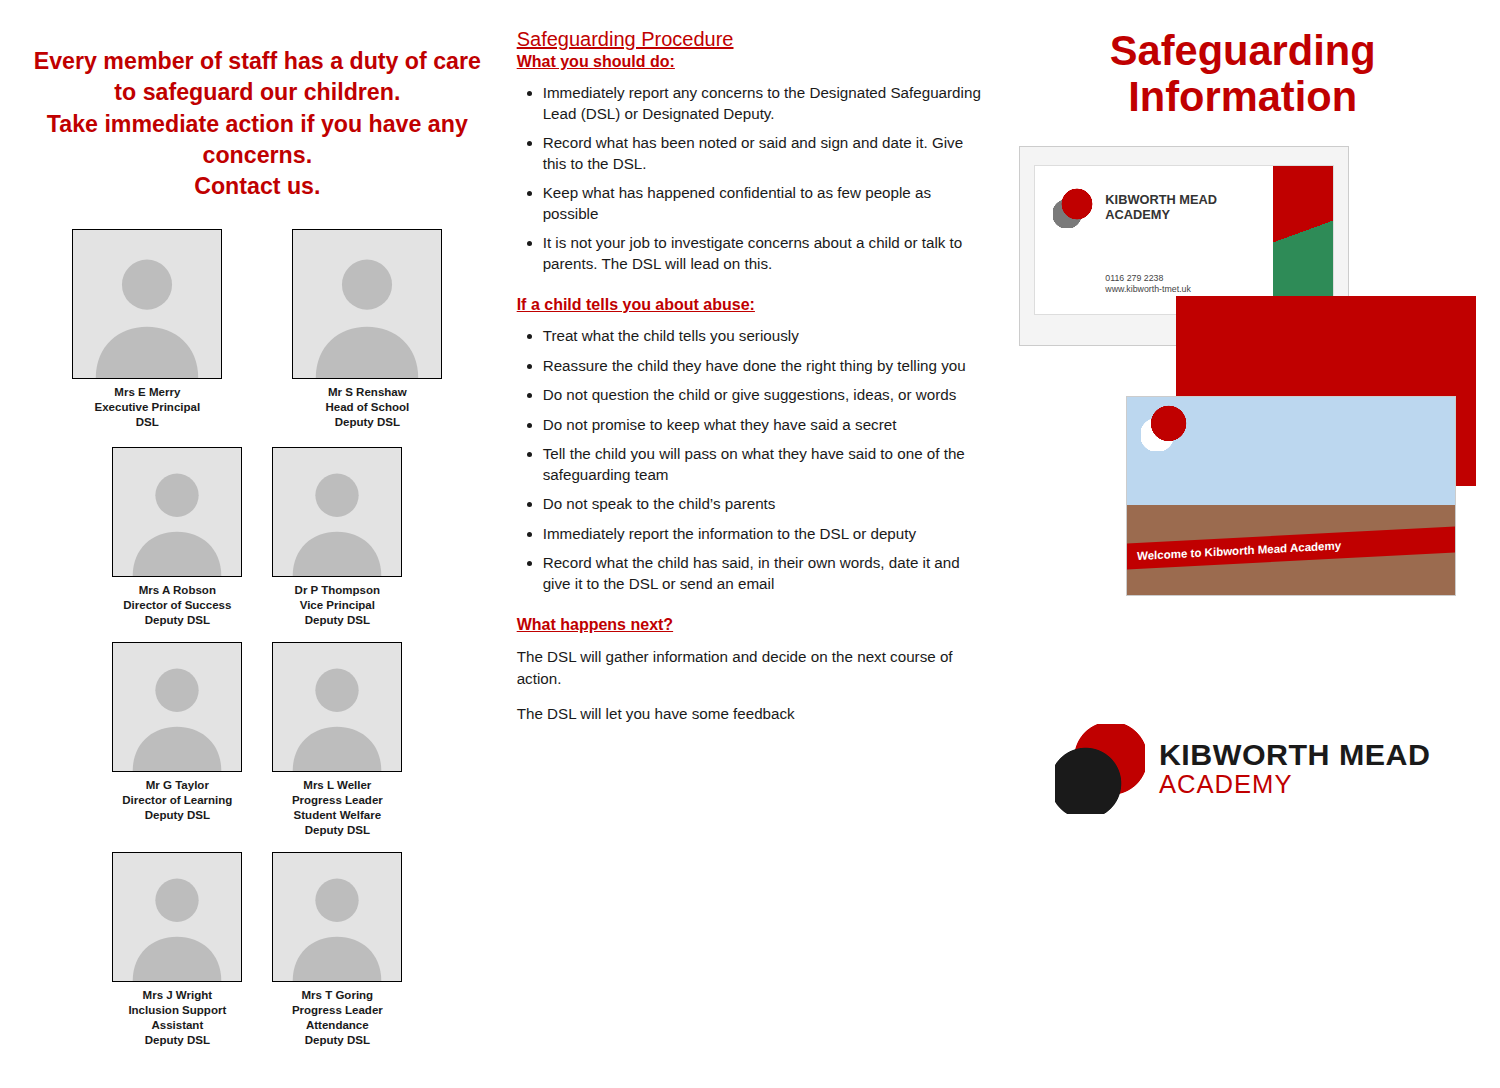Every member of staff has a duty of care to safeguard our children.
Take immediate action if you have any concerns.
Contact us.
Mrs E Merry
Executive Principal
DSL
Mr S Renshaw
Head of School
Deputy DSL
Mrs A Robson
Director of Success
Deputy DSL
Dr P Thompson
Vice Principal
Deputy DSL
Mr G Taylor
Director of Learning
Deputy DSL
Mrs L Weller
Progress Leader
Student Welfare
Deputy DSL
Mrs J Wright
Inclusion Support Assistant
Deputy DSL
Mrs T Goring
Progress Leader
Attendance
Deputy DSL
Safeguarding Procedure
What you should do:
Immediately report any concerns to the Designated Safeguarding Lead (DSL) or Designated Deputy.
Record what has been noted or said and sign and date it. Give this to the DSL.
Keep what has happened confidential to as few people as possible
It is not your job to investigate concerns about a child or talk to parents. The DSL will lead on this.
If a child tells you about abuse:
Treat what the child tells you seriously
Reassure the child they have done the right thing by telling you
Do not question the child or give suggestions, ideas, or words
Do not promise to keep what they have said a secret
Tell the child you will pass on what they have said to one of the safeguarding team
Do not speak to the child’s parents
Immediately report the information to the DSL or deputy
Record what the child has said, in their own words, date it and give it to the DSL or send an email
What happens next?
The DSL will gather information and decide on the next course of action.
The DSL will let you have some feedback
Safeguarding
Information
KIBWORTH MEAD ACADEMY
0116 279 2238
www.kibworth-tmet.uk
Welcome to Kibworth Mead Academy
KIBWORTH MEAD
ACADEMY